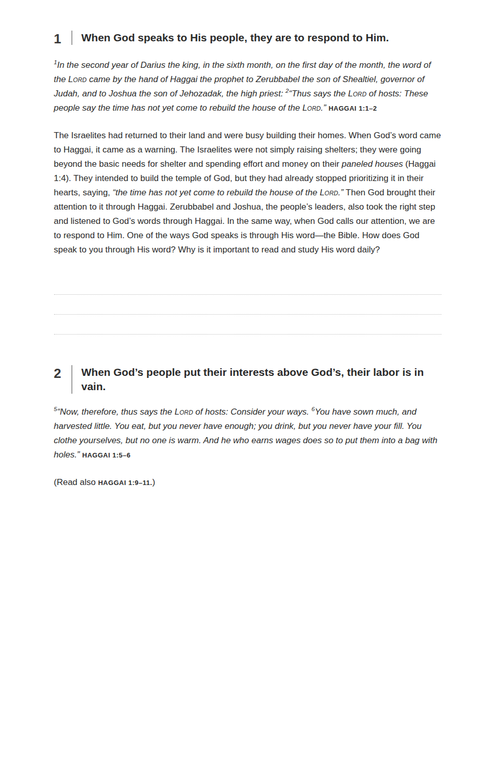1
When God speaks to His people, they are to respond to Him.
1In the second year of Darius the king, in the sixth month, on the first day of the month, the word of the Lord came by the hand of Haggai the prophet to Zerubbabel the son of Shealtiel, governor of Judah, and to Joshua the son of Jehozadak, the high priest: 2“Thus says the Lord of hosts: These people say the time has not yet come to rebuild the house of the Lord.” HAGGAI 1:1–2
The Israelites had returned to their land and were busy building their homes. When God’s word came to Haggai, it came as a warning. The Israelites were not simply raising shelters; they were going beyond the basic needs for shelter and spending effort and money on their paneled houses (Haggai 1:4). They intended to build the temple of God, but they had already stopped prioritizing it in their hearts, saying, “the time has not yet come to rebuild the house of the Lord.” Then God brought their attention to it through Haggai. Zerubbabel and Joshua, the people’s leaders, also took the right step and listened to God’s words through Haggai. In the same way, when God calls our attention, we are to respond to Him. One of the ways God speaks is through His word—the Bible. How does God speak to you through His word? Why is it important to read and study His word daily?
2
When God’s people put their interests above God’s, their labor is in vain.
5“Now, therefore, thus says the Lord of hosts: Consider your ways. 6You have sown much, and harvested little. You eat, but you never have enough; you drink, but you never have your fill. You clothe yourselves, but no one is warm. And he who earns wages does so to put them into a bag with holes.” HAGGAI 1:5–6
(Read also HAGGAI 1:9–11.)